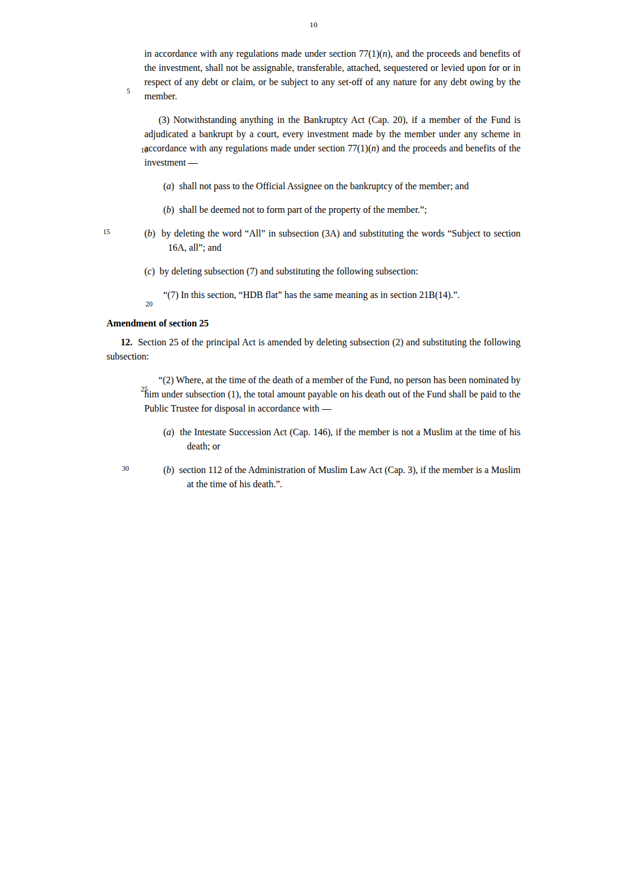10
5 in accordance with any regulations made under section 77(1)(n), and the proceeds and benefits of the investment, shall not be assignable, transferable, attached, sequestered or levied upon for or in respect of any debt or claim, or be subject to any set-off of any nature for any debt owing by the member.
10 (3) Notwithstanding anything in the Bankruptcy Act (Cap. 20), if a member of the Fund is adjudicated a bankrupt by a court, every investment made by the member under any scheme in accordance with any regulations made under section 77(1)(n) and the proceeds and benefits of the investment —
(a) shall not pass to the Official Assignee on the bankruptcy of the member; and
(b) shall be deemed not to form part of the property of the member.”;
15 (b) by deleting the word “All” in subsection (3A) and substituting the words “Subject to section 16A, all”; and
(c) by deleting subsection (7) and substituting the following subsection:
20 “(7) In this section, “HDB flat” has the same meaning as in section 21B(14).”.
Amendment of section 25
12. Section 25 of the principal Act is amended by deleting subsection (2) and substituting the following subsection:
25 “(2) Where, at the time of the death of a member of the Fund, no person has been nominated by him under subsection (1), the total amount payable on his death out of the Fund shall be paid to the Public Trustee for disposal in accordance with —
(a) the Intestate Succession Act (Cap. 146), if the member is not a Muslim at the time of his death; or
30 (b) section 112 of the Administration of Muslim Law Act (Cap. 3), if the member is a Muslim at the time of his death.”.